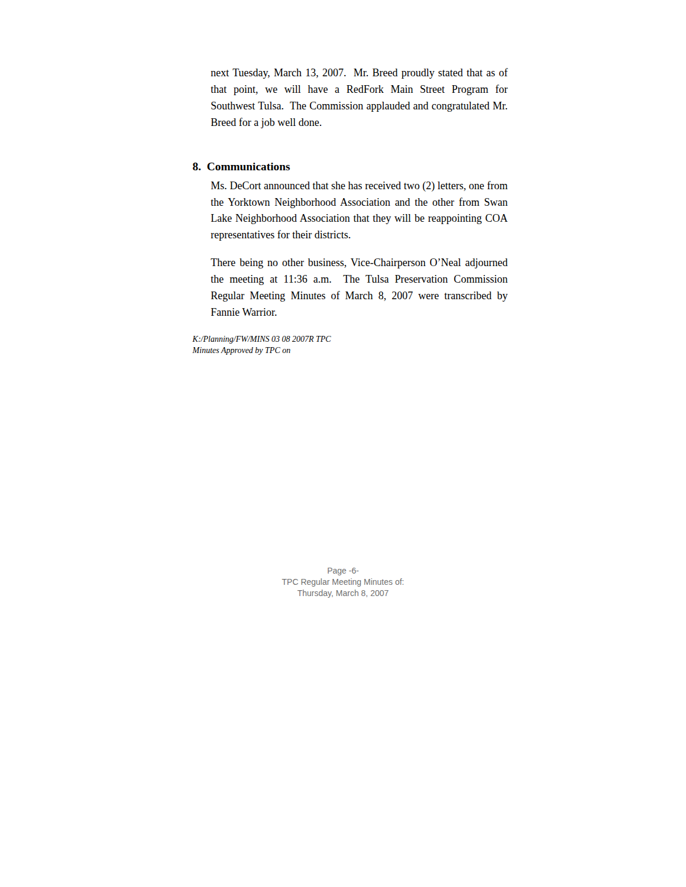next Tuesday, March 13, 2007. Mr. Breed proudly stated that as of that point, we will have a RedFork Main Street Program for Southwest Tulsa. The Commission applauded and congratulated Mr. Breed for a job well done.
8. Communications
Ms. DeCort announced that she has received two (2) letters, one from the Yorktown Neighborhood Association and the other from Swan Lake Neighborhood Association that they will be reappointing COA representatives for their districts.
There being no other business, Vice-Chairperson O’Neal adjourned the meeting at 11:36 a.m. The Tulsa Preservation Commission Regular Meeting Minutes of March 8, 2007 were transcribed by Fannie Warrior.
K:/Planning/FW/MINS 03 08 2007R TPC Minutes Approved by TPC on
Page -6- TPC Regular Meeting Minutes of: Thursday, March 8, 2007